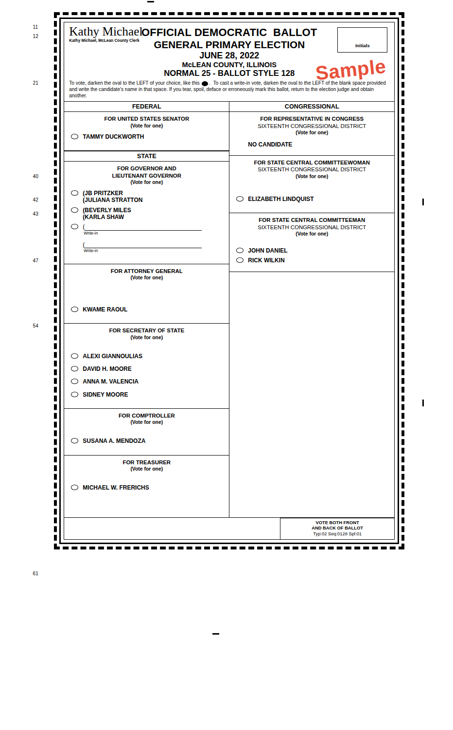11
12
21
40
42
43
47
54
61
Kathy Michael
Kathy Michael, McLean County Clerk
Initials
OFFICIAL DEMOCRATIC BALLOT
GENERAL PRIMARY ELECTION
JUNE 28, 2022
McLEAN COUNTY, ILLINOIS
NORMAL 25 - BALLOT STYLE 128
Sample
To vote, darken the oval to the LEFT of your choice, like this . To cast a write-in vote, darken the oval to the LEFT of the blank space provided and write the candidate's name in that space. If you tear, spoil, deface or erroneously mark this ballot, return to the election judge and obtain another.
| FEDERAL FOR UNITED STATES SENATOR (Vote for one) TAMMY DUCKWORTH STATE FOR GOVERNOR AND LIEUTENANT GOVERNOR (Vote for one) (JB PRITZKER (JULIANA STRATTON (BEVERLY MILES (KARLA SHAW ( Write-in ( Write-in FOR ATTORNEY GENERAL (Vote for one) KWAME RAOUL FOR SECRETARY OF STATE (Vote for one) ALEXI GIANNOULIAS DAVID H. MOORE ANNA M. VALENCIA SIDNEY MOORE FOR COMPTROLLER (Vote for one) SUSANA A. MENDOZA FOR TREASURER (Vote for one) MICHAEL W. FRERICHS | CONGRESSIONAL FOR REPRESENTATIVE IN CONGRESS SIXTEENTH CONGRESSIONAL DISTRICT (Vote for one) NO CANDIDATE FOR STATE CENTRAL COMMITTEEWOMAN SIXTEENTH CONGRESSIONAL DISTRICT (Vote for one) ELIZABETH LINDQUIST FOR STATE CENTRAL COMMITTEEMAN SIXTEENTH CONGRESSIONAL DISTRICT (Vote for one) JOHN DANIEL RICK WILKIN |
| VOTE BOTH FRONT AND BACK OF BALLOT Typ:02 Seq:0128 Spl:01 |